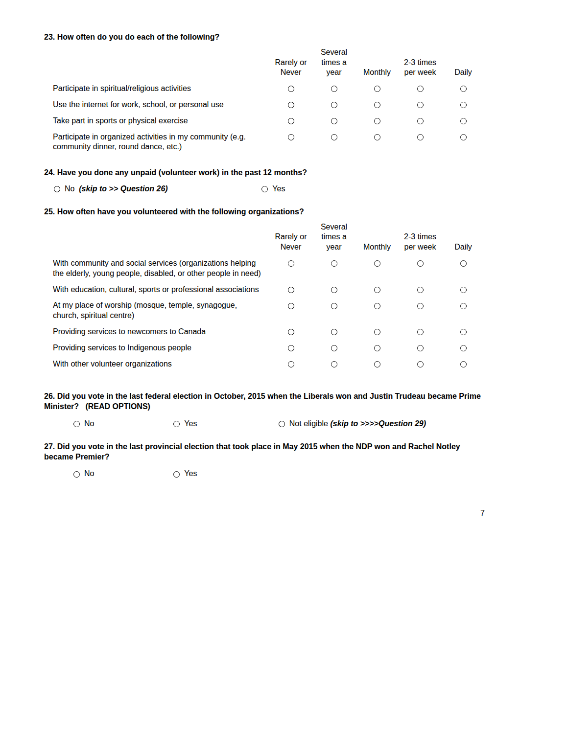23. How often do you do each of the following?
| | Rarely or Never | Several times a year | Monthly | 2-3 times per week | Daily |
| --- | --- | --- | --- | --- | --- |
| Participate in spiritual/religious activities | | | | | |
| Use the internet for work, school, or personal use | | | | | |
| Take part in sports or physical exercise | | | | | |
| Participate in organized activities in my community (e.g. community dinner, round dance, etc.) | | | | | |
24. Have you done any unpaid (volunteer work) in the past 12 months?
No (skip to >> Question 26) Yes
25. How often have you volunteered with the following organizations?
| | Rarely or Never | Several times a year | Monthly | 2-3 times per week | Daily |
| --- | --- | --- | --- | --- | --- |
| With community and social services (organizations helping the elderly, young people, disabled, or other people in need) | | | | | |
| With education, cultural, sports or professional associations | | | | | |
| At my place of worship (mosque, temple, synagogue, church, spiritual centre) | | | | | |
| Providing services to newcomers to Canada | | | | | |
| Providing services to Indigenous people | | | | | |
| With other volunteer organizations | | | | | |
26. Did you vote in the last federal election in October, 2015 when the Liberals won and Justin Trudeau became Prime Minister? (READ OPTIONS)
No Yes Not eligible (skip to >>>>Question 29)
27. Did you vote in the last provincial election that took place in May 2015 when the NDP won and Rachel Notley became Premier?
No Yes
7